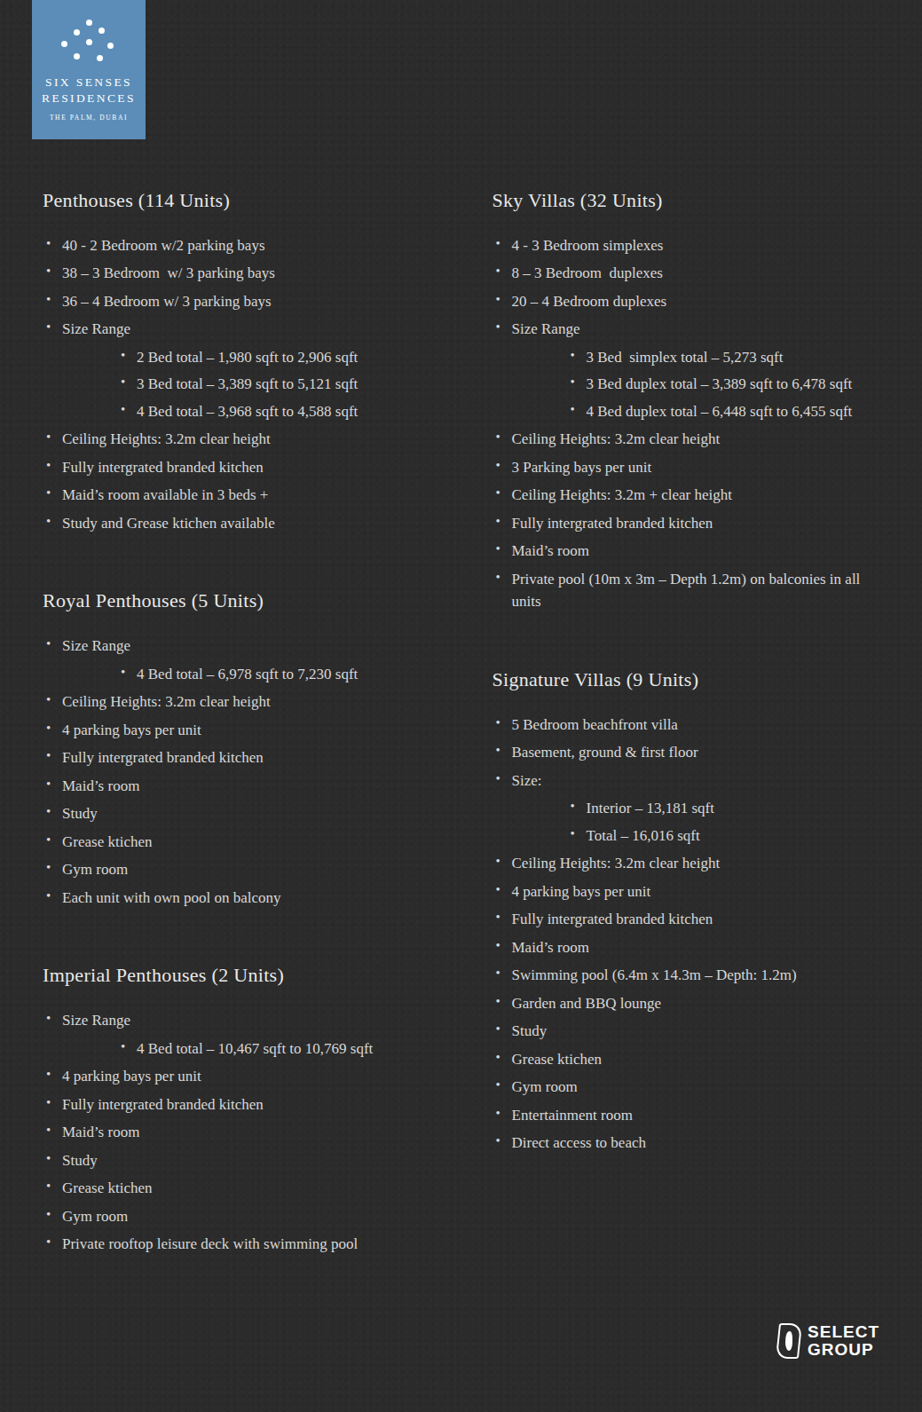SIX SENSES
RESIDENCES
THE PALM, DUBAI
Penthouses (114 Units)
40 - 2 Bedroom w/2 parking bays
38 – 3 Bedroom w/ 3 parking bays
36 – 4 Bedroom w/ 3 parking bays
Size Range
2 Bed total – 1,980 sqft to 2,906 sqft
3 Bed total – 3,389 sqft to 5,121 sqft
4 Bed total – 3,968 sqft to 4,588 sqft
Ceiling Heights: 3.2m clear height
Fully intergrated branded kitchen
Maid’s room available in 3 beds +
Study and Grease ktichen available
Royal Penthouses (5 Units)
Size Range
4 Bed total – 6,978 sqft to 7,230 sqft
Ceiling Heights: 3.2m clear height
4 parking bays per unit
Fully intergrated branded kitchen
Maid’s room
Study
Grease ktichen
Gym room
Each unit with own pool on balcony
Imperial Penthouses (2 Units)
Size Range
4 Bed total – 10,467 sqft to 10,769 sqft
4 parking bays per unit
Fully intergrated branded kitchen
Maid’s room
Study
Grease ktichen
Gym room
Private rooftop leisure deck with swimming pool
Sky Villas (32 Units)
4 - 3 Bedroom simplexes
8 – 3 Bedroom duplexes
20 – 4 Bedroom duplexes
Size Range
3 Bed simplex total – 5,273 sqft
3 Bed duplex total – 3,389 sqft to 6,478 sqft
4 Bed duplex total – 6,448 sqft to 6,455 sqft
Ceiling Heights: 3.2m clear height
3 Parking bays per unit
Ceiling Heights: 3.2m + clear height
Fully intergrated branded kitchen
Maid’s room
Private pool (10m x 3m – Depth 1.2m) on balconies in all units
Signature Villas (9 Units)
5 Bedroom beachfront villa
Basement, ground & first floor
Size:
Interior – 13,181 sqft
Total – 16,016 sqft
Ceiling Heights: 3.2m clear height
4 parking bays per unit
Fully intergrated branded kitchen
Maid’s room
Swimming pool (6.4m x 14.3m – Depth: 1.2m)
Garden and BBQ lounge
Study
Grease ktichen
Gym room
Entertainment room
Direct access to beach
SELECT GROUP